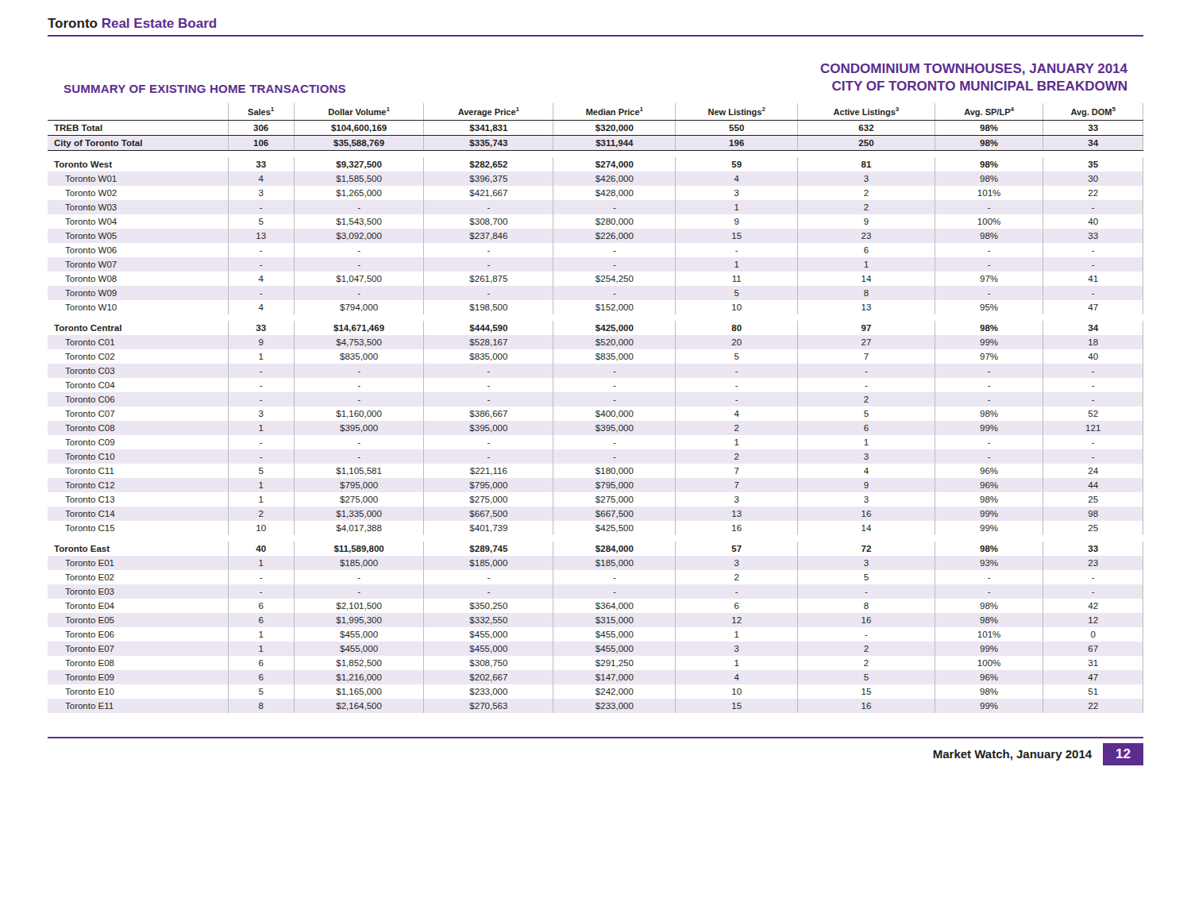Toronto Real Estate Board
SUMMARY OF EXISTING HOME TRANSACTIONS
CONDOMINIUM TOWNHOUSES, JANUARY 2014
CITY OF TORONTO MUNICIPAL BREAKDOWN
| | Sales 1 | Dollar Volume 1 | Average Price 1 | Median Price 1 | New Listings 2 | Active Listings 3 | Avg. SP/LP 4 | Avg. DOM 5 |
| --- | --- | --- | --- | --- | --- | --- | --- | --- |
| TREB Total | 306 | $104,600,169 | $341,831 | $320,000 | 550 | 632 | 98% | 33 |
| City of Toronto Total | 106 | $35,588,769 | $335,743 | $311,944 | 196 | 250 | 98% | 34 |
| Toronto West | 33 | $9,327,500 | $282,652 | $274,000 | 59 | 81 | 98% | 35 |
| Toronto W01 | 4 | $1,585,500 | $396,375 | $426,000 | 4 | 3 | 98% | 30 |
| Toronto W02 | 3 | $1,265,000 | $421,667 | $428,000 | 3 | 2 | 101% | 22 |
| Toronto W03 | - | - | - | - | 1 | 2 | - | - |
| Toronto W04 | 5 | $1,543,500 | $308,700 | $280,000 | 9 | 9 | 100% | 40 |
| Toronto W05 | 13 | $3,092,000 | $237,846 | $226,000 | 15 | 23 | 98% | 33 |
| Toronto W06 | - | - | - | - | - | 6 | - | - |
| Toronto W07 | - | - | - | - | 1 | 1 | - | - |
| Toronto W08 | 4 | $1,047,500 | $261,875 | $254,250 | 11 | 14 | 97% | 41 |
| Toronto W09 | - | - | - | - | 5 | 8 | - | - |
| Toronto W10 | 4 | $794,000 | $198,500 | $152,000 | 10 | 13 | 95% | 47 |
| Toronto Central | 33 | $14,671,469 | $444,590 | $425,000 | 80 | 97 | 98% | 34 |
| Toronto C01 | 9 | $4,753,500 | $528,167 | $520,000 | 20 | 27 | 99% | 18 |
| Toronto C02 | 1 | $835,000 | $835,000 | $835,000 | 5 | 7 | 97% | 40 |
| Toronto C03 | - | - | - | - | - | - | - | - |
| Toronto C04 | - | - | - | - | - | - | - | - |
| Toronto C06 | - | - | - | - | - | 2 | - | - |
| Toronto C07 | 3 | $1,160,000 | $386,667 | $400,000 | 4 | 5 | 98% | 52 |
| Toronto C08 | 1 | $395,000 | $395,000 | $395,000 | 2 | 6 | 99% | 121 |
| Toronto C09 | - | - | - | - | 1 | 1 | - | - |
| Toronto C10 | - | - | - | - | 2 | 3 | - | - |
| Toronto C11 | 5 | $1,105,581 | $221,116 | $180,000 | 7 | 4 | 96% | 24 |
| Toronto C12 | 1 | $795,000 | $795,000 | $795,000 | 7 | 9 | 96% | 44 |
| Toronto C13 | 1 | $275,000 | $275,000 | $275,000 | 3 | 3 | 98% | 25 |
| Toronto C14 | 2 | $1,335,000 | $667,500 | $667,500 | 13 | 16 | 99% | 98 |
| Toronto C15 | 10 | $4,017,388 | $401,739 | $425,500 | 16 | 14 | 99% | 25 |
| Toronto East | 40 | $11,589,800 | $289,745 | $284,000 | 57 | 72 | 98% | 33 |
| Toronto E01 | 1 | $185,000 | $185,000 | $185,000 | 3 | 3 | 93% | 23 |
| Toronto E02 | - | - | - | - | 2 | 5 | - | - |
| Toronto E03 | - | - | - | - | - | - | - | - |
| Toronto E04 | 6 | $2,101,500 | $350,250 | $364,000 | 6 | 8 | 98% | 42 |
| Toronto E05 | 6 | $1,995,300 | $332,550 | $315,000 | 12 | 16 | 98% | 12 |
| Toronto E06 | 1 | $455,000 | $455,000 | $455,000 | 1 | - | 101% | 0 |
| Toronto E07 | 1 | $455,000 | $455,000 | $455,000 | 3 | 2 | 99% | 67 |
| Toronto E08 | 6 | $1,852,500 | $308,750 | $291,250 | 1 | 2 | 100% | 31 |
| Toronto E09 | 6 | $1,216,000 | $202,667 | $147,000 | 4 | 5 | 96% | 47 |
| Toronto E10 | 5 | $1,165,000 | $233,000 | $242,000 | 10 | 15 | 98% | 51 |
| Toronto E11 | 8 | $2,164,500 | $270,563 | $233,000 | 15 | 16 | 99% | 22 |
Market Watch, January 2014
12